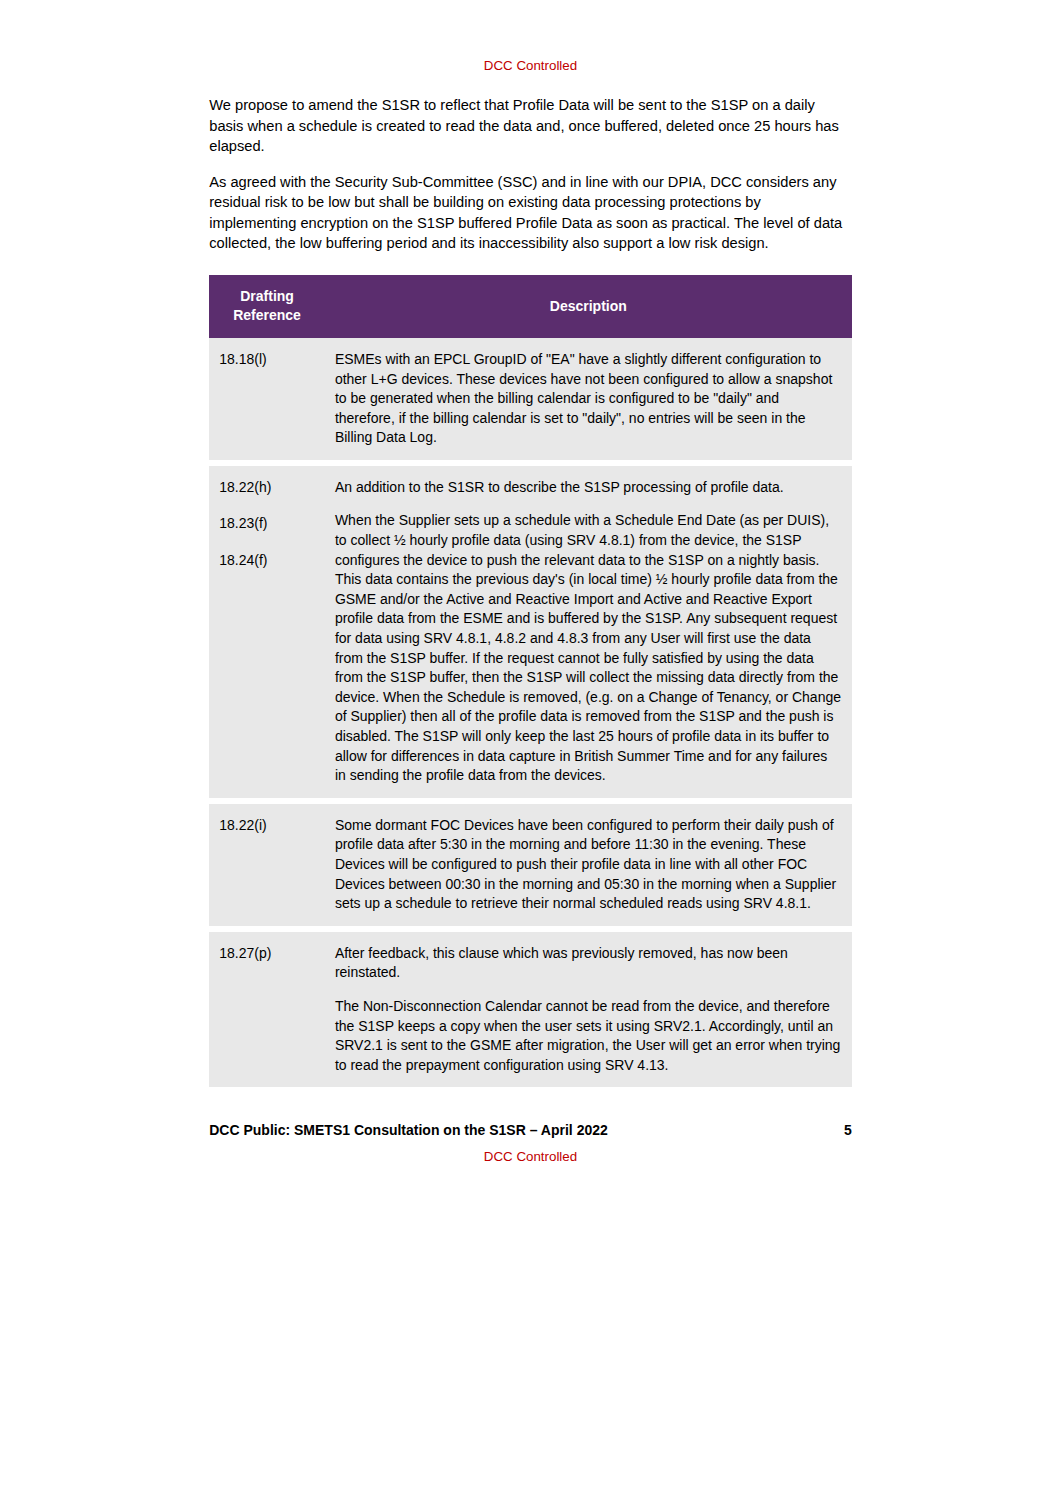DCC Controlled
We propose to amend the S1SR to reflect that Profile Data will be sent to the S1SP on a daily basis when a schedule is created to read the data and, once buffered, deleted once 25 hours has elapsed.
As agreed with the Security Sub-Committee (SSC) and in line with our DPIA, DCC considers any residual risk to be low but shall be building on existing data processing protections by implementing encryption on the S1SP buffered Profile Data as soon as practical. The level of data collected, the low buffering period and its inaccessibility also support a low risk design.
| Drafting Reference | Description |
| --- | --- |
| 18.18(l) | ESMEs with an EPCL GroupID of "EA" have a slightly different configuration to other L+G devices. These devices have not been configured to allow a snapshot to be generated when the billing calendar is configured to be "daily" and therefore, if the billing calendar is set to "daily", no entries will be seen in the Billing Data Log. |
| 18.22(h) 18.23(f) 18.24(f) | An addition to the S1SR to describe the S1SP processing of profile data. When the Supplier sets up a schedule with a Schedule End Date (as per DUIS), to collect ½ hourly profile data (using SRV 4.8.1) from the device, the S1SP configures the device to push the relevant data to the S1SP on a nightly basis. This data contains the previous day's (in local time) ½ hourly profile data from the GSME and/or the Active and Reactive Import and Active and Reactive Export profile data from the ESME and is buffered by the S1SP. Any subsequent request for data using SRV 4.8.1, 4.8.2 and 4.8.3 from any User will first use the data from the S1SP buffer. If the request cannot be fully satisfied by using the data from the S1SP buffer, then the S1SP will collect the missing data directly from the device. When the Schedule is removed, (e.g. on a Change of Tenancy, or Change of Supplier) then all of the profile data is removed from the S1SP and the push is disabled. The S1SP will only keep the last 25 hours of profile data in its buffer to allow for differences in data capture in British Summer Time and for any failures in sending the profile data from the devices. |
| 18.22(i) | Some dormant FOC Devices have been configured to perform their daily push of profile data after 5:30 in the morning and before 11:30 in the evening. These Devices will be configured to push their profile data in line with all other FOC Devices between 00:30 in the morning and 05:30 in the morning when a Supplier sets up a schedule to retrieve their normal scheduled reads using SRV 4.8.1. |
| 18.27(p) | After feedback, this clause which was previously removed, has now been reinstated. The Non-Disconnection Calendar cannot be read from the device, and therefore the S1SP keeps a copy when the user sets it using SRV2.1. Accordingly, until an SRV2.1 is sent to the GSME after migration, the User will get an error when trying to read the prepayment configuration using SRV 4.13. |
DCC Public: SMETS1 Consultation on the S1SR – April 2022 5
DCC Controlled